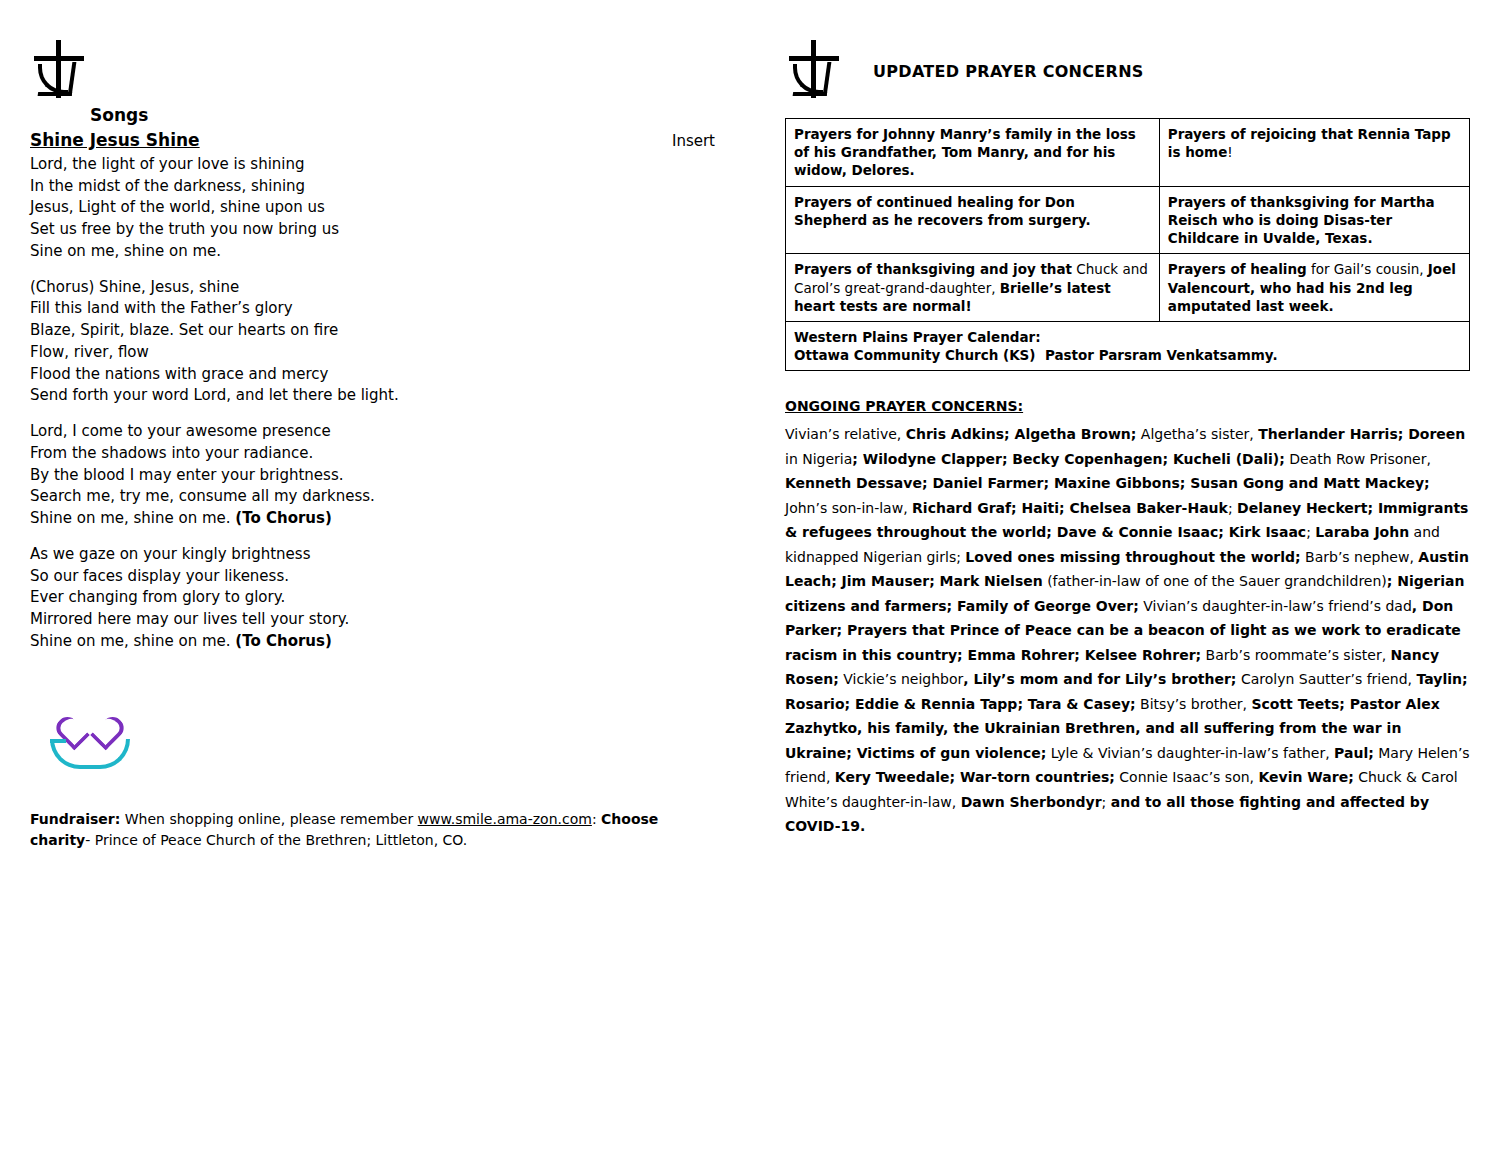Songs
Shine Jesus Shine Insert
Lord, the light of your love is shining
In the midst of the darkness, shining
Jesus, Light of the world, shine upon us
Set us free by the truth you now bring us
Sine on me, shine on me.
(Chorus) Shine, Jesus, shine
Fill this land with the Father’s glory
Blaze, Spirit, blaze. Set our hearts on fire
Flow, river, flow
Flood the nations with grace and mercy
Send forth your word Lord, and let there be light.
Lord, I come to your awesome presence
From the shadows into your radiance.
By the blood I may enter your brightness.
Search me, try me, consume all my darkness.
Shine on me, shine on me. (To Chorus)
As we gaze on your kingly brightness
So our faces display your likeness.
Ever changing from glory to glory.
Mirrored here may our lives tell your story.
Shine on me, shine on me. (To Chorus)
Fundraiser: When shopping online, please remember www.smile.ama-zon.com: Choose charity- Prince of Peace Church of the Brethren; Littleton, CO.
UPDATED PRAYER CONCERNS
| Prayers for Johnny Manry’s family in the loss of his Grandfather, Tom Manry, and for his widow, Delores. | Prayers of rejoicing that Rennia Tapp is home ! |
| Prayers of continued healing for Don Shepherd as he recovers from surgery. | Prayers of thanksgiving for Martha Reisch who is doing Disas-ter Childcare in Uvalde, Texas. |
| Prayers of thanksgiving and joy that Chuck and Carol’s great-grand-daughter, Brielle’s latest heart tests are normal! | Prayers of healing for Gail’s cousin, Joel Valencourt, who had his 2nd leg amputated last week. |
| Western Plains Prayer Calendar: Ottawa Community Church (KS) Pastor Parsram Venkatsammy. |
ONGOING PRAYER CONCERNS:
Vivian’s relative, Chris Adkins; Algetha Brown; Algetha’s sister, Therlander Harris; Doreen in Nigeria; Wilodyne Clapper; Becky Copenhagen; Kucheli (Dali); Death Row Prisoner, Kenneth Dessave; Daniel Farmer; Maxine Gibbons; Susan Gong and Matt Mackey; John’s son-in-law, Richard Graf; Haiti; Chelsea Baker-Hauk; Delaney Heckert; Immigrants & refugees throughout the world; Dave & Connie Isaac; Kirk Isaac; Laraba John and kidnapped Nigerian girls; Loved ones missing throughout the world; Barb’s nephew, Austin Leach; Jim Mauser; Mark Nielsen (father-in-law of one of the Sauer grandchildren); Nigerian citizens and farmers; Family of George Over; Vivian’s daughter-in-law’s friend’s dad, Don Parker; Prayers that Prince of Peace can be a beacon of light as we work to eradicate racism in this country; Emma Rohrer; Kelsee Rohrer; Barb’s roommate’s sister, Nancy Rosen; Vickie’s neighbor, Lily’s mom and for Lily’s brother; Carolyn Sautter’s friend, Taylin; Rosario; Eddie & Rennia Tapp; Tara & Casey; Bitsy’s brother, Scott Teets; Pastor Alex Zazhytko, his family, the Ukrainian Brethren, and all suffering from the war in Ukraine; Victims of gun violence; Lyle & Vivian’s daughter-in-law’s father, Paul; Mary Helen’s friend, Kery Tweedale; War-torn countries; Connie Isaac’s son, Kevin Ware; Chuck & Carol White’s daughter-in-law, Dawn Sherbondyr; and to all those fighting and affected by COVID-19.